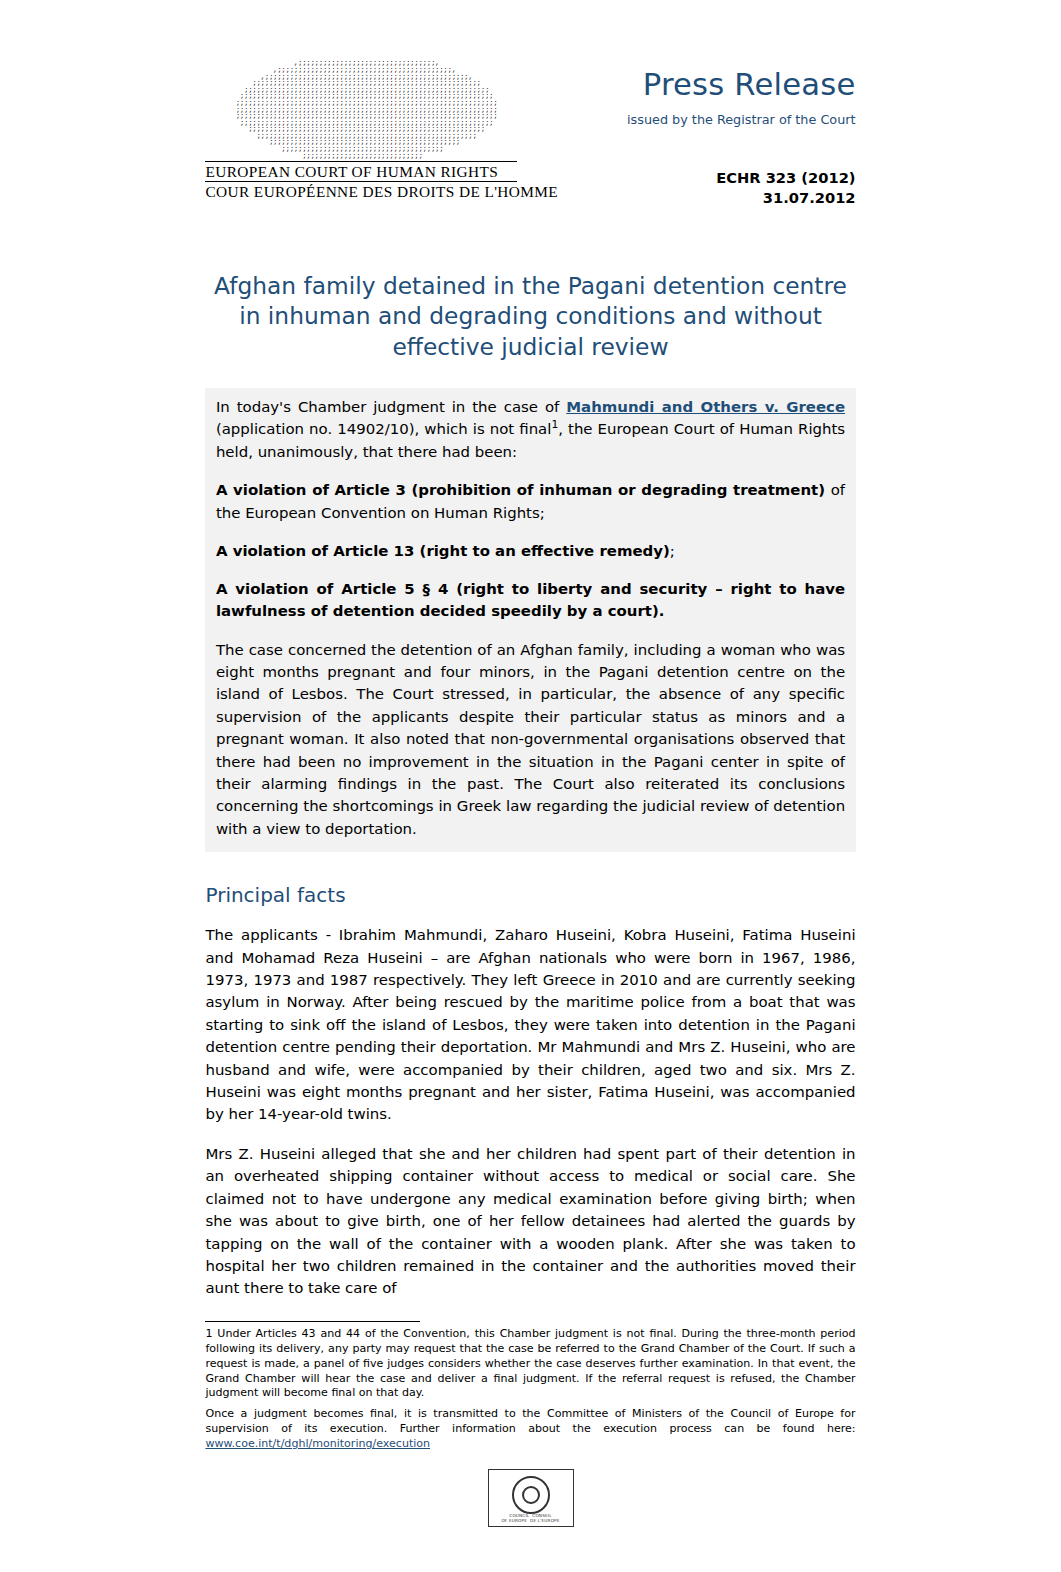,;;;;;;;;;;;;;;;;;;;;;;;;;;;;;;;;;,
            ,;;;;;;;;;;;;;;;;;;;;;;;;;;;;;;;;;;;;;;;;;;,
         ,;;;;;;;;;;;;;;;;;;;;;;;;;;;;;;;;;;;;;;;;;;;;;;;;;,
       ;;;;;;;;;;;;;;;;;;;;;;;;;;;;;;;;;;;;;;;;;;;;;;;;;;;;;;;
     ;;;;;;;;;;;;;;;;;;;;;;;;;;;;;;;;;;;;;;;;;;;;;;;;;;;;;;;;;;;
    ;;;;;;;;;;;;;;;;;;;;;;;;;;;;;;;;;;;;;;;;;;;;;;;;;;;;;;;;;;;;;
   ;;;;;;;;;;;;;;;;;;;;;;;;;;;;;;;;;;;;;;;;;;;;;;;;;;;;;;;;;;;;;;;
   ;;;;;;;;;;;;;;;;;;;;;;;;;;;;;;;;;;;;;;;;;;;;;;;;;;;;;;;;;;;;;;;
   ;;;;;;;;;;;;;;;;;;;;;;;;;;;;;;;;;;;;;;;;;;;;;;;;;;;;;;;;;;;;;;;
    ;;;;;;;;;;;;;;;;;;;;;;;;;;;;;;;;;;;;;;;;;;;;;;;;;;;;;;;;;;;;;
      ;;;;;;;;;;;;;;;;;;;;;;;;;;;;;;;;;;;;;;;;;;;;;;;;;;;;;;;;;
        ;;;;;;;;;;;;;;;;;;;;;;;;;;;;;;;;;;;;;;;;;;;;;;;;;;;;;
           ;;;;;;;;;;;;;;;;;;;;;;;;;;;;;;;;;;;;;;;;;;;;;;
              ;;;;;;;;;;;;;;;;;;;;;;;;;;;;;;;;;;;;;;;
                   ;;;;;;;;;;;;;;;;;;;;;;;;;;;;;
EUROPEAN COURT OF HUMAN RIGHTS
COUR EUROPÉENNE DES DROITS DE L'HOMME
Press Release
issued by the Registrar of the Court
ECHR 323 (2012)
31.07.2012
Afghan family detained in the Pagani detention centre in inhuman and degrading conditions and without effective judicial review
In today's Chamber judgment in the case of Mahmundi and Others v. Greece (application no. 14902/10), which is not final1, the European Court of Human Rights held, unanimously, that there had been:
A violation of Article 3 (prohibition of inhuman or degrading treatment) of the European Convention on Human Rights;
A violation of Article 13 (right to an effective remedy);
A violation of Article 5 § 4 (right to liberty and security – right to have lawfulness of detention decided speedily by a court).
The case concerned the detention of an Afghan family, including a woman who was eight months pregnant and four minors, in the Pagani detention centre on the island of Lesbos. The Court stressed, in particular, the absence of any specific supervision of the applicants despite their particular status as minors and a pregnant woman. It also noted that non-governmental organisations observed that there had been no improvement in the situation in the Pagani center in spite of their alarming findings in the past. The Court also reiterated its conclusions concerning the shortcomings in Greek law regarding the judicial review of detention with a view to deportation.
Principal facts
The applicants - Ibrahim Mahmundi, Zaharo Huseini, Kobra Huseini, Fatima Huseini and Mohamad Reza Huseini – are Afghan nationals who were born in 1967, 1986, 1973, 1973 and 1987 respectively. They left Greece in 2010 and are currently seeking asylum in Norway. After being rescued by the maritime police from a boat that was starting to sink off the island of Lesbos, they were taken into detention in the Pagani detention centre pending their deportation. Mr Mahmundi and Mrs Z. Huseini, who are husband and wife, were accompanied by their children, aged two and six. Mrs Z. Huseini was eight months pregnant and her sister, Fatima Huseini, was accompanied by her 14-year-old twins.
Mrs Z. Huseini alleged that she and her children had spent part of their detention in an overheated shipping container without access to medical or social care. She claimed not to have undergone any medical examination before giving birth; when she was about to give birth, one of her fellow detainees had alerted the guards by tapping on the wall of the container with a wooden plank. After she was taken to hospital her two children remained in the container and the authorities moved their aunt there to take care of
1 Under Articles 43 and 44 of the Convention, this Chamber judgment is not final. During the three-month period following its delivery, any party may request that the case be referred to the Grand Chamber of the Court. If such a request is made, a panel of five judges considers whether the case deserves further examination. In that event, the Grand Chamber will hear the case and deliver a final judgment. If the referral request is refused, the Chamber judgment will become final on that day.
Once a judgment becomes final, it is transmitted to the Committee of Ministers of the Council of Europe for supervision of its execution. Further information about the execution process can be found here: www.coe.int/t/dghl/monitoring/execution
COUNCIL CONSEIL
OF EUROPE DE L'EUROPE